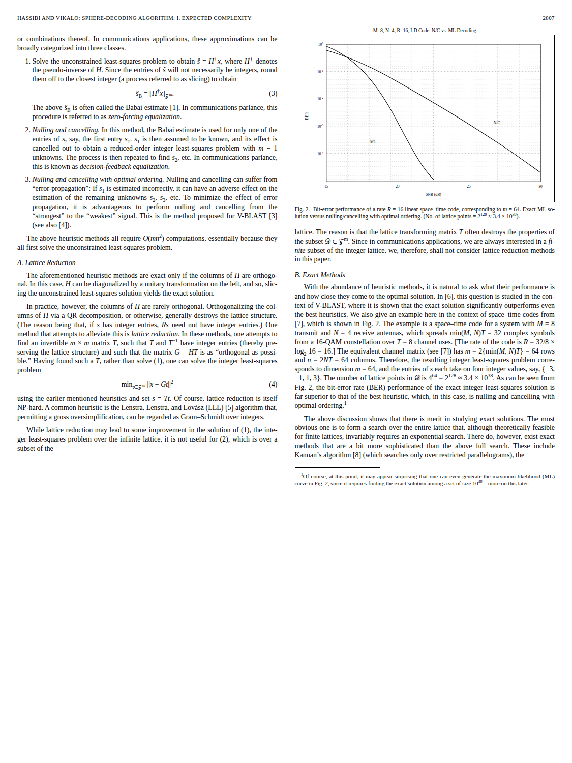Hassibi and Vikalo: Sphere-Decoding Algorithm. I. Expected Complexity 2807
or combinations thereof. In communications applications, these approximations can be broadly categorized into three classes.
Solve the unconstrained least-squares problem to obtain ŝ = H†x, where H† denotes the pseudo-inverse of H. Since the entries of ŝ will not necessarily be integers, round them off to the closest integer (a process referred to as slicing) to obtain
ŝB = [H†x]𝒵m. (3)
The above ŝB is often called the Babai estimate [1]. In communications parlance, this procedure is referred to as zero-forcing equalization.
Nulling and cancelling. In this method, the Babai estimate is used for only one of the entries of s, say, the first entry s1. s1 is then assumed to be known, and its effect is cancelled out to obtain a reduced-order integer least-squares problem with m − 1 unknowns. The process is then repeated to find s2, etc. In communications parlance, this is known as decision-feedback equalization.
Nulling and cancelling with optimal ordering. Nulling and cancelling can suffer from “error-propagation”: If s1 is estimated incorrectly, it can have an adverse effect on the estimation of the remaining unknowns s2, s3, etc. To minimize the effect of error propagation, it is advantageous to perform nulling and cancelling from the “strongest” to the “weakest” signal. This is the method proposed for V-BLAST [3] (see also [4]).
The above heuristic methods all require O(mn2) computations, essentially because they all first solve the unconstrained least-squares problem.
A. Lattice Reduction
The aforementioned heuristic methods are exact only if the columns of H are orthogonal. In this case, H can be diagonalized by a unitary transformation on the left, and so, slicing the unconstrained least-squares solution yields the exact solution.
In practice, however, the columns of H are rarely orthogonal. Orthogonalizing the columns of H via a QR decomposition, or otherwise, generally destroys the lattice structure. (The reason being that, if s has integer entries, Rs need not have integer entries.) One method that attempts to alleviate this is lattice reduction. In these methods, one attempts to find an invertible m × m matrix T, such that T and T−1 have integer entries (thereby preserving the lattice structure) and such that the matrix G = HT is as “orthogonal as possible.” Having found such a T, rather than solve (1), one can solve the integer least-squares problem
mint∈𝒵m ||x − Gt||2 (4)
using the earlier mentioned heuristics and set s = Tt. Of course, lattice reduction is itself NP-hard. A common heuristic is the Lenstra, Lenstra, and Lovász (LLL) [5] algorithm that, permitting a gross oversimplification, can be regarded as Gram–Schmidt over integers.
While lattice reduction may lead to some improvement in the solution of (1), the integer least-squares problem over the infinite lattice, it is not useful for (2), which is over a subset of the
M=8, N=4, R=16, LD Code: N/C vs. ML Decoding
100 10-1 10-2 10-3 10-4 15 20 25 30 BER SNR (dB) N/C ML
Fig. 2. Bit-error performance of a rate R = 16 linear space–time code, corresponding to m = 64. Exact ML solution versus nulling/cancelling with optimal ordering. (No. of lattice points = 2128 ≈ 3.4 × 1038).
lattice. The reason is that the lattice transforming matrix T often destroys the properties of the subset 𝒟 ⊂ 𝒵m. Since in communications applications, we are always interested in a finite subset of the integer lattice, we, therefore, shall not consider lattice reduction methods in this paper.
B. Exact Methods
With the abundance of heuristic methods, it is natural to ask what their performance is and how close they come to the optimal solution. In [6], this question is studied in the context of V-BLAST, where it is shown that the exact solution significantly outperforms even the best heuristics. We also give an example here in the context of space–time codes from [7], which is shown in Fig. 2. The example is a space–time code for a system with M = 8 transmit and N = 4 receive antennas, which spreads min(M, N)T = 32 complex symbols from a 16-QAM constellation over T = 8 channel uses. [The rate of the code is R = 32/8 × log2 16 = 16.] The equivalent channel matrix (see [7]) has m = 2{min(M, N)T} = 64 rows and n = 2NT = 64 columns. Therefore, the resulting integer least-squares problem corresponds to dimension m = 64, and the entries of s each take on four integer values, say, {−3, −1, 1, 3}. The number of lattice points in 𝒟 is 464 = 2128 ≈ 3.4 × 1038. As can be seen from Fig. 2, the bit-error rate (BER) performance of the exact integer least-squares solution is far superior to that of the best heuristic, which, in this case, is nulling and cancelling with optimal ordering.1
The above discussion shows that there is merit in studying exact solutions. The most obvious one is to form a search over the entire lattice that, although theoretically feasible for finite lattices, invariably requires an exponential search. There do, however, exist exact methods that are a bit more sophisticated than the above full search. These include Kannan’s algorithm [8] (which searches only over restricted parallelograms), the
1Of course, at this point, it may appear surprising that one can even generate the maximum-likelihood (ML) curve in Fig. 2, since it requires finding the exact solution among a set of size 1038—more on this later.